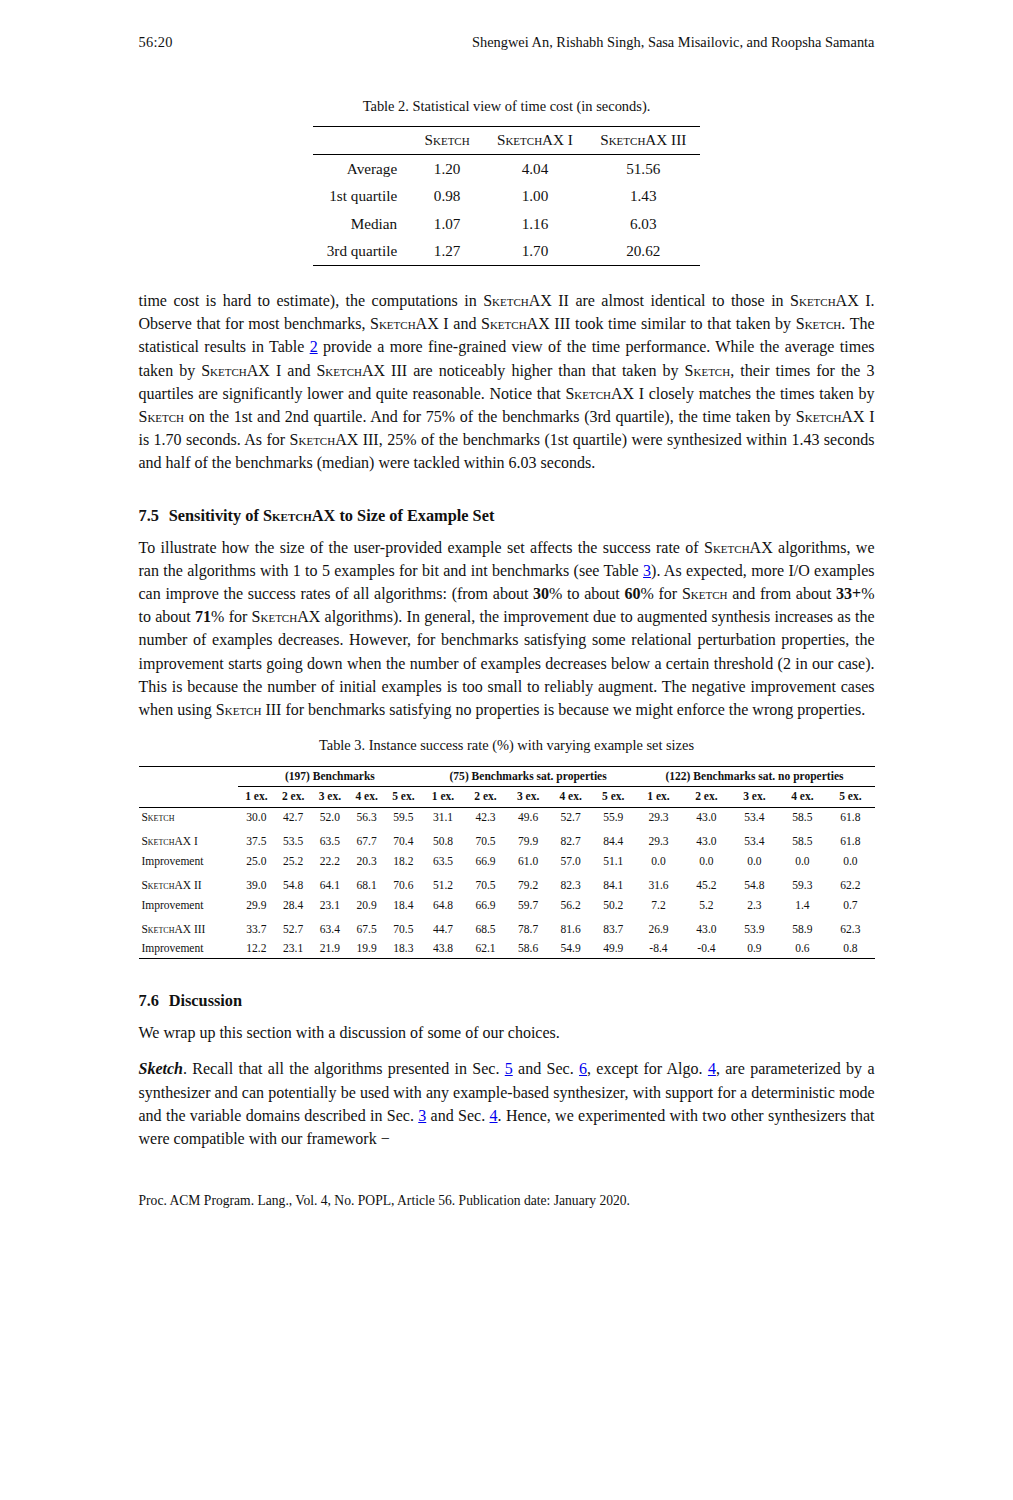56:20 Shengwei An, Rishabh Singh, Sasa Misailovic, and Roopsha Samanta
Table 2. Statistical view of time cost (in seconds).
| | Sketch | SketchAX I | SketchAX III |
| --- | --- | --- | --- |
| Average | 1.20 | 4.04 | 51.56 |
| 1st quartile | 0.98 | 1.00 | 1.43 |
| Median | 1.07 | 1.16 | 6.03 |
| 3rd quartile | 1.27 | 1.70 | 20.62 |
time cost is hard to estimate), the computations in SketchAX II are almost identical to those in SketchAX I. Observe that for most benchmarks, SketchAX I and SketchAX III took time similar to that taken by Sketch. The statistical results in Table 2 provide a more fine-grained view of the time performance. While the average times taken by SketchAX I and SketchAX III are noticeably higher than that taken by Sketch, their times for the 3 quartiles are significantly lower and quite reasonable. Notice that SketchAX I closely matches the times taken by Sketch on the 1st and 2nd quartile. And for 75% of the benchmarks (3rd quartile), the time taken by SketchAX I is 1.70 seconds. As for SketchAX III, 25% of the benchmarks (1st quartile) were synthesized within 1.43 seconds and half of the benchmarks (median) were tackled within 6.03 seconds.
7.5 Sensitivity of SketchAX to Size of Example Set
To illustrate how the size of the user-provided example set affects the success rate of SketchAX algorithms, we ran the algorithms with 1 to 5 examples for bit and int benchmarks (see Table 3). As expected, more I/O examples can improve the success rates of all algorithms: (from about 30% to about 60% for Sketch and from about 33+% to about 71% for SketchAX algorithms). In general, the improvement due to augmented synthesis increases as the number of examples decreases. However, for benchmarks satisfying some relational perturbation properties, the improvement starts going down when the number of examples decreases below a certain threshold (2 in our case). This is because the number of initial examples is too small to reliably augment. The negative improvement cases when using Sketch III for benchmarks satisfying no properties is because we might enforce the wrong properties.
Table 3. Instance success rate (%) with varying example set sizes
| | (197) Benchmarks | (75) Benchmarks sat. properties | (122) Benchmarks sat. no properties |
| --- | --- | --- | --- |
| | 1 ex. | 2 ex. | 3 ex. | 4 ex. | 5 ex. | 1 ex. | 2 ex. | 3 ex. | 4 ex. | 5 ex. | 1 ex. | 2 ex. | 3 ex. | 4 ex. | 5 ex. |
| Sketch | 30.0 | 42.7 | 52.0 | 56.3 | 59.5 | 31.1 | 42.3 | 49.6 | 52.7 | 55.9 | 29.3 | 43.0 | 53.4 | 58.5 | 61.8 |
| SketchAX I | 37.5 | 53.5 | 63.5 | 67.7 | 70.4 | 50.8 | 70.5 | 79.9 | 82.7 | 84.4 | 29.3 | 43.0 | 53.4 | 58.5 | 61.8 |
| Improvement | 25.0 | 25.2 | 22.2 | 20.3 | 18.2 | 63.5 | 66.9 | 61.0 | 57.0 | 51.1 | 0.0 | 0.0 | 0.0 | 0.0 | 0.0 |
| SketchAX II | 39.0 | 54.8 | 64.1 | 68.1 | 70.6 | 51.2 | 70.5 | 79.2 | 82.3 | 84.1 | 31.6 | 45.2 | 54.8 | 59.3 | 62.2 |
| Improvement | 29.9 | 28.4 | 23.1 | 20.9 | 18.4 | 64.8 | 66.9 | 59.7 | 56.2 | 50.2 | 7.2 | 5.2 | 2.3 | 1.4 | 0.7 |
| SketchAX III | 33.7 | 52.7 | 63.4 | 67.5 | 70.5 | 44.7 | 68.5 | 78.7 | 81.6 | 83.7 | 26.9 | 43.0 | 53.9 | 58.9 | 62.3 |
| Improvement | 12.2 | 23.1 | 21.9 | 19.9 | 18.3 | 43.8 | 62.1 | 58.6 | 54.9 | 49.9 | -8.4 | -0.4 | 0.9 | 0.6 | 0.8 |
7.6 Discussion
We wrap up this section with a discussion of some of our choices.
Sketch. Recall that all the algorithms presented in Sec. 5 and Sec. 6, except for Algo. 4, are parameterized by a synthesizer and can potentially be used with any example-based synthesizer, with support for a deterministic mode and the variable domains described in Sec. 3 and Sec. 4. Hence, we experimented with two other synthesizers that were compatible with our framework −
Proc. ACM Program. Lang., Vol. 4, No. POPL, Article 56. Publication date: January 2020.